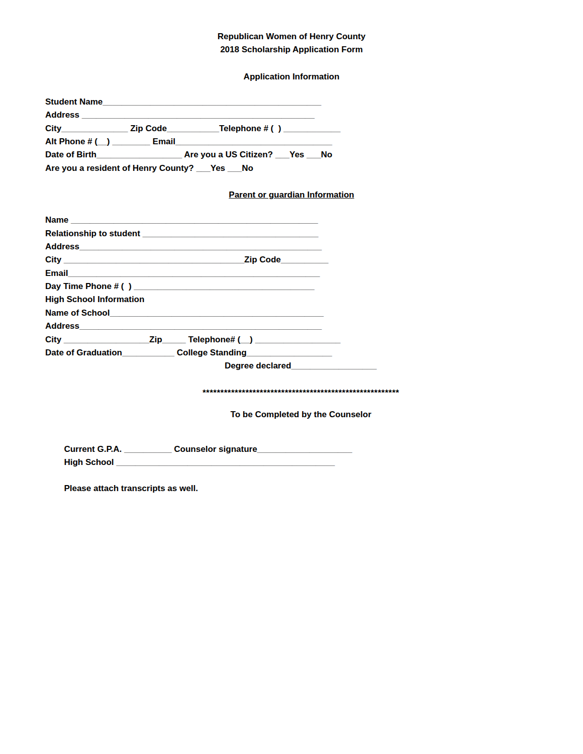Republican Women of Henry County
2018 Scholarship Application Form
Application Information
Student Name______________________________________________
Address _________________________________________________
City______________ Zip Code___________Telephone # ( ) ____________
Alt Phone # (__) ________ Email_________________________________
Date of Birth__________________ Are you a US Citizen? ___Yes ___No
Are you a resident of Henry County? ___Yes ___No
Parent or guardian Information
Name ____________________________________________________
Relationship to student _____________________________________
Address___________________________________________________
City ______________________________________Zip Code__________
Email_____________________________________________________
Day Time Phone # ( ) ______________________________________
High School Information
Name of School_____________________________________________
Address___________________________________________________
City __________________Zip_____ Telephone# (__) __________________
Date of Graduation___________ College Standing__________________
Degree declared__________________
*******************************************************
To be Completed by the Counselor
Current G.P.A. __________ Counselor signature____________________
High School ______________________________________________
Please attach transcripts as well.